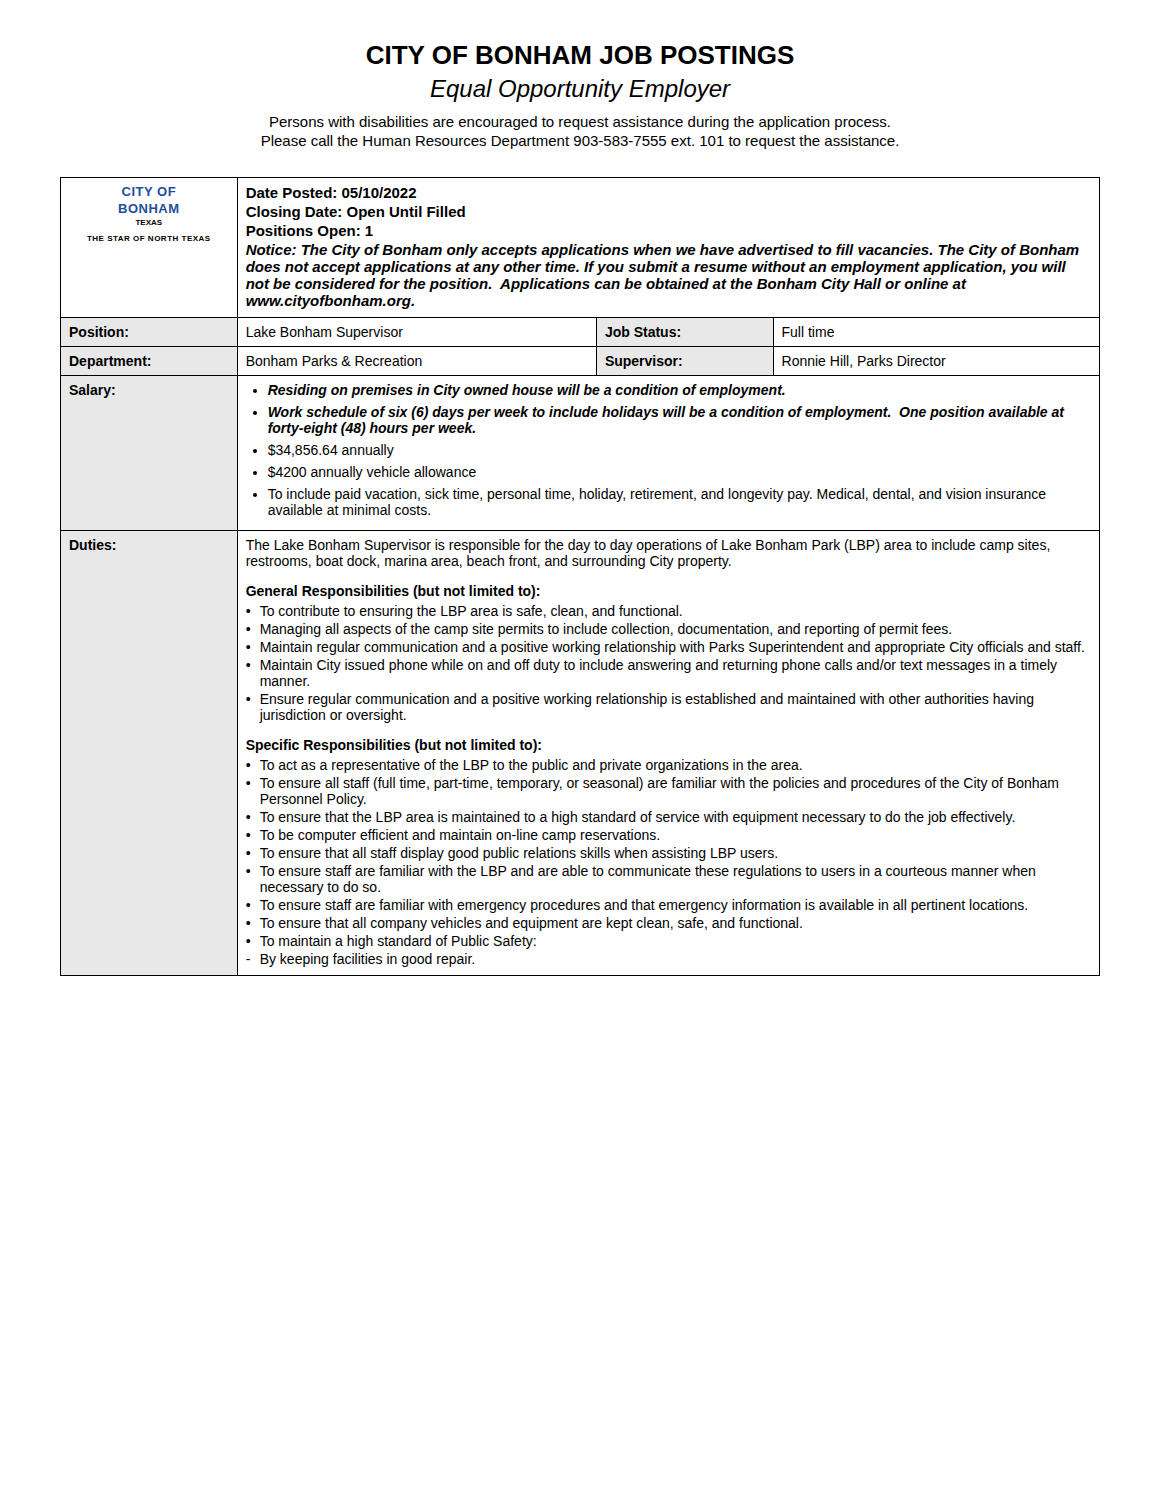CITY OF BONHAM JOB POSTINGS
Equal Opportunity Employer
Persons with disabilities are encouraged to request assistance during the application process.
Please call the Human Resources Department 903-583-7555 ext. 101 to request the assistance.
| CITY OF BONHAM TEXAS THE STAR OF NORTH TEXAS | Date Posted: 05/10/2022 Closing Date: Open Until Filled Positions Open: 1 Notice: The City of Bonham only accepts applications when we have advertised to fill vacancies. The City of Bonham does not accept applications at any other time. If you submit a resume without an employment application, you will not be considered for the position. Applications can be obtained at the Bonham City Hall or online at www.cityofbonham.org. |
| Position: | Lake Bonham Supervisor | Job Status: | Full time |
| Department: | Bonham Parks & Recreation | Supervisor: | Ronnie Hill, Parks Director |
| Salary: | Residing on premises in City owned house will be a condition of employment. Work schedule of six (6) days per week to include holidays will be a condition of employment. One position available at forty-eight (48) hours per week. $34,856.64 annually $4200 annually vehicle allowance To include paid vacation, sick time, personal time, holiday, retirement, and longevity pay. Medical, dental, and vision insurance available at minimal costs. |
| Duties: | The Lake Bonham Supervisor is responsible for the day to day operations of Lake Bonham Park (LBP) area to include camp sites, restrooms, boat dock, marina area, beach front, and surrounding City property. General Responsibilities (but not limited to): To contribute to ensuring the LBP area is safe, clean, and functional. Managing all aspects of the camp site permits to include collection, documentation, and reporting of permit fees. Maintain regular communication and a positive working relationship with Parks Superintendent and appropriate City officials and staff. Maintain City issued phone while on and off duty to include answering and returning phone calls and/or text messages in a timely manner. Ensure regular communication and a positive working relationship is established and maintained with other authorities having jurisdiction or oversight. Specific Responsibilities (but not limited to): To act as a representative of the LBP to the public and private organizations in the area. To ensure all staff (full time, part-time, temporary, or seasonal) are familiar with the policies and procedures of the City of Bonham Personnel Policy. To ensure that the LBP area is maintained to a high standard of service with equipment necessary to do the job effectively. To be computer efficient and maintain on-line camp reservations. To ensure that all staff display good public relations skills when assisting LBP users. To ensure staff are familiar with the LBP and are able to communicate these regulations to users in a courteous manner when necessary to do so. To ensure staff are familiar with emergency procedures and that emergency information is available in all pertinent locations. To ensure that all company vehicles and equipment are kept clean, safe, and functional. To maintain a high standard of Public Safety: By keeping facilities in good repair. |